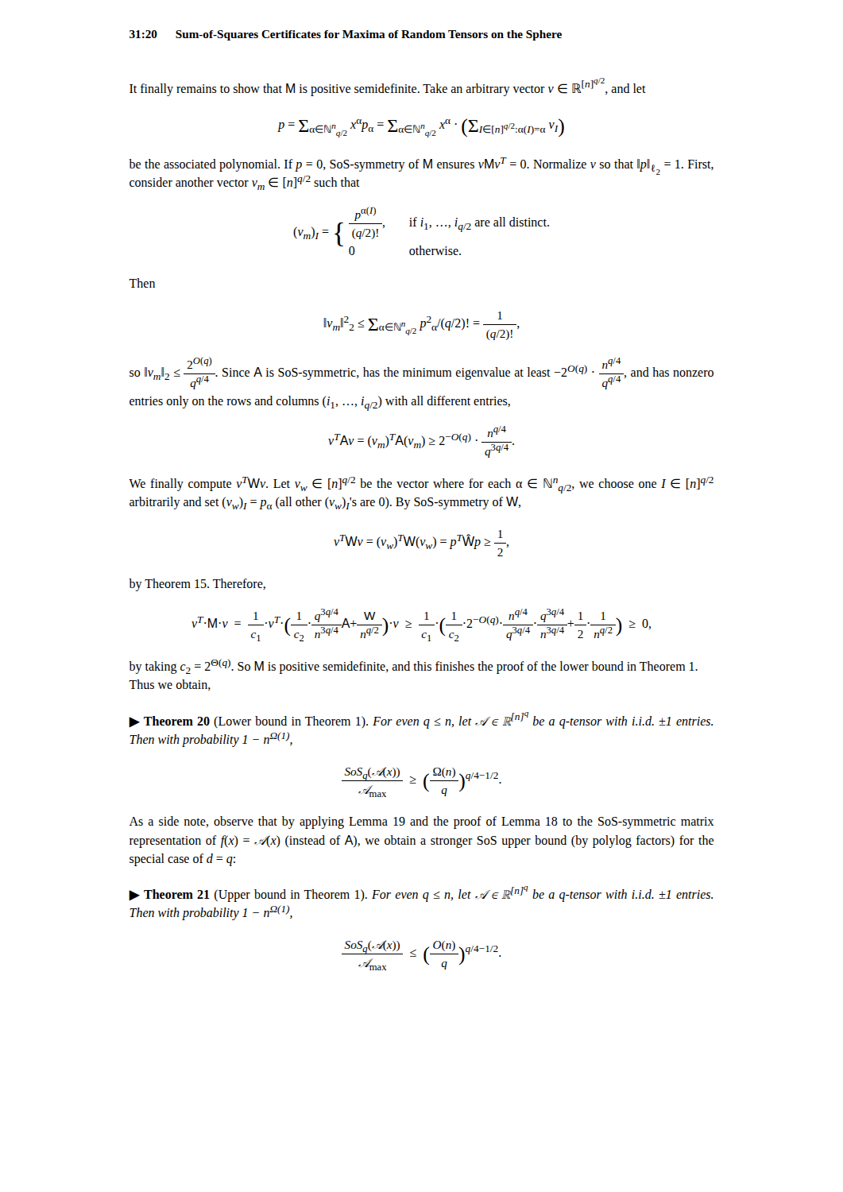31:20 Sum-of-Squares Certificates for Maxima of Random Tensors on the Sphere
It finally remains to show that M is positive semidefinite. Take an arbitrary vector v ∈ ℝ[n]q/2, and let
p = Σα∈ℕnq/2 xαpα = Σα∈ℕnq/2 xα · (ΣI∈[n]q/2:α(I)=α vI)
be the associated polynomial. If p = 0, SoS-symmetry of M ensures vMvT = 0. Normalize v so that ‖p‖ℓ2 = 1. First, consider another vector vm ∈ [n]q/2 such that
(vm)I = { pα(I)(q/2)!, if i1, …, iq/2 are all distinct. 0 otherwise.
Then
‖vm‖22 ≤ Σα∈ℕnq/2 p2α/(q/2)! = 1(q/2)!,
so ‖vm‖2 ≤ 2O(q) qq/4. Since A is SoS-symmetric, has the minimum eigenvalue at least −2O(q) · nq/4 qq/4, and has nonzero entries only on the rows and columns (i1, …, iq/2) with all different entries,
vTAv = (vm)TA(vm) ≥ 2−O(q) · nq/4 q3q/4.
We finally compute vTWv. Let vw ∈ [n]q/2 be the vector where for each α ∈ ℕnq/2, we choose one I ∈ [n]q/2 arbitrarily and set (vw)I = pα (all other (vw)I's are 0). By SoS-symmetry of W,
vTWv = (vw)TW(vw) = pTŴp ≥ 12,
by Theorem 15. Therefore,
vT·M·v = 1 c1·vT·(1 c2·q3q/4 n3q/4 A+Wnq/2)·v ≥ 1 c1·(1 c2·2−O(q)·nq/4 q3q/4·q3q/4 n3q/4+12·1 nq/2) ≥ 0,
by taking c2 = 2Θ(q). So M is positive semidefinite, and this finishes the proof of the lower bound in Theorem 1.
Thus we obtain,
▶ Theorem 20 (Lower bound in Theorem 1). For even q ≤ n, let 𝒜 ∈ ℝ[n]q be a q-tensor with i.i.d. ±1 entries. Then with probability 1 − nΩ(1),
SoSq(𝒜(x)) 𝒜max ≥ (Ω(n) q)q/4−1/2.
As a side note, observe that by applying Lemma 19 and the proof of Lemma 18 to the SoS-symmetric matrix representation of f(x) = 𝒜(x) (instead of A), we obtain a stronger SoS upper bound (by polylog factors) for the special case of d = q:
▶ Theorem 21 (Upper bound in Theorem 1). For even q ≤ n, let 𝒜 ∈ ℝ[n]q be a q-tensor with i.i.d. ±1 entries. Then with probability 1 − nΩ(1),
SoSq(𝒜(x)) 𝒜max ≤ (O(n) q)q/4−1/2.